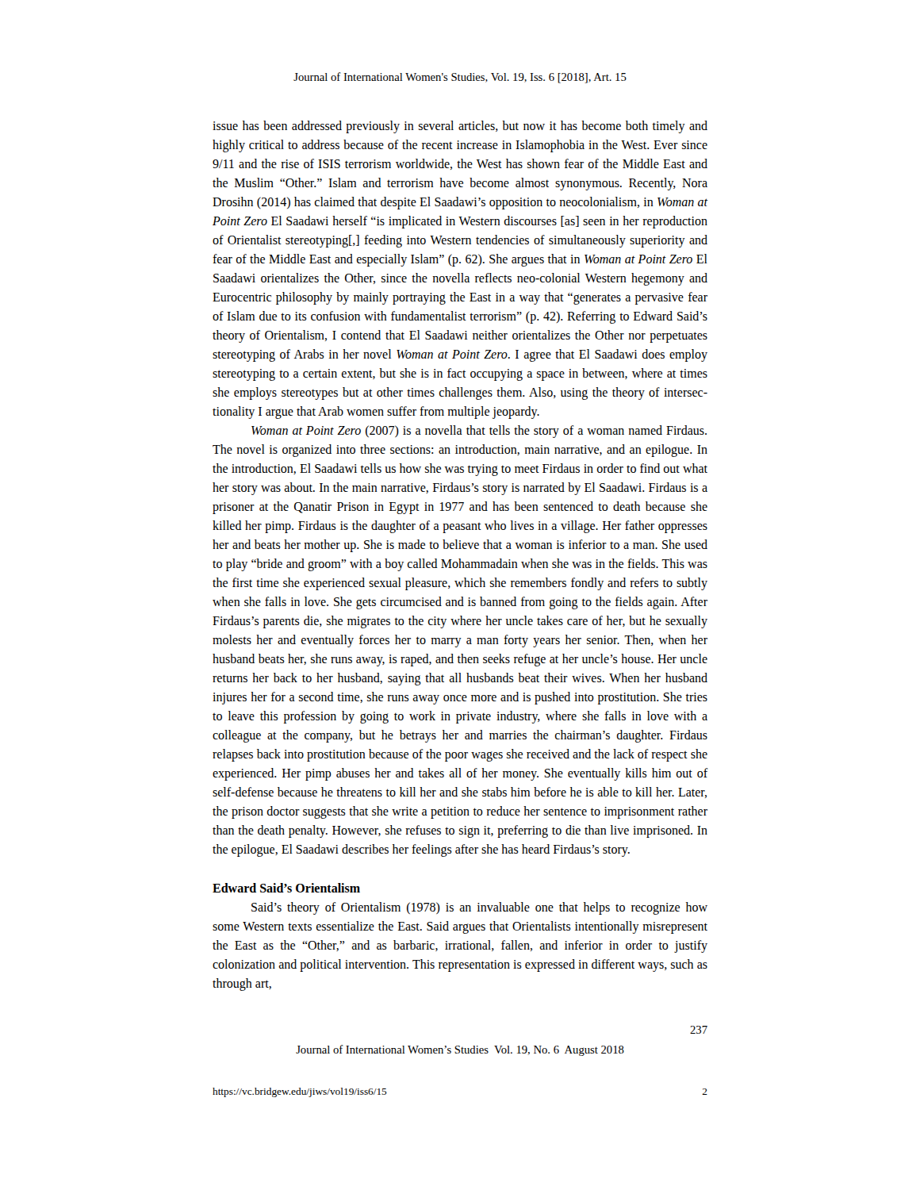Journal of International Women's Studies, Vol. 19, Iss. 6 [2018], Art. 15
issue has been addressed previously in several articles, but now it has become both timely and highly critical to address because of the recent increase in Islamophobia in the West. Ever since 9/11 and the rise of ISIS terrorism worldwide, the West has shown fear of the Middle East and the Muslim “Other.” Islam and terrorism have become almost synonymous. Recently, Nora Drosihn (2014) has claimed that despite El Saadawi’s opposition to neocolonialism, in Woman at Point Zero El Saadawi herself “is implicated in Western discourses [as] seen in her reproduction of Orientalist stereotyping[,] feeding into Western tendencies of simultaneously superiority and fear of the Middle East and especially Islam” (p. 62). She argues that in Woman at Point Zero El Saadawi orientalizes the Other, since the novella reflects neo-colonial Western hegemony and Eurocentric philosophy by mainly portraying the East in a way that “generates a pervasive fear of Islam due to its confusion with fundamentalist terrorism” (p. 42). Referring to Edward Said’s theory of Orientalism, I contend that El Saadawi neither orientalizes the Other nor perpetuates stereotyping of Arabs in her novel Woman at Point Zero. I agree that El Saadawi does employ stereotyping to a certain extent, but she is in fact occupying a space in between, where at times she employs stereotypes but at other times challenges them. Also, using the theory of intersectionality I argue that Arab women suffer from multiple jeopardy.
Woman at Point Zero (2007) is a novella that tells the story of a woman named Firdaus. The novel is organized into three sections: an introduction, main narrative, and an epilogue. In the introduction, El Saadawi tells us how she was trying to meet Firdaus in order to find out what her story was about. In the main narrative, Firdaus’s story is narrated by El Saadawi. Firdaus is a prisoner at the Qanatir Prison in Egypt in 1977 and has been sentenced to death because she killed her pimp. Firdaus is the daughter of a peasant who lives in a village. Her father oppresses her and beats her mother up. She is made to believe that a woman is inferior to a man. She used to play “bride and groom” with a boy called Mohammadain when she was in the fields. This was the first time she experienced sexual pleasure, which she remembers fondly and refers to subtly when she falls in love. She gets circumcised and is banned from going to the fields again. After Firdaus’s parents die, she migrates to the city where her uncle takes care of her, but he sexually molests her and eventually forces her to marry a man forty years her senior. Then, when her husband beats her, she runs away, is raped, and then seeks refuge at her uncle’s house. Her uncle returns her back to her husband, saying that all husbands beat their wives. When her husband injures her for a second time, she runs away once more and is pushed into prostitution. She tries to leave this profession by going to work in private industry, where she falls in love with a colleague at the company, but he betrays her and marries the chairman’s daughter. Firdaus relapses back into prostitution because of the poor wages she received and the lack of respect she experienced. Her pimp abuses her and takes all of her money. She eventually kills him out of self-defense because he threatens to kill her and she stabs him before he is able to kill her. Later, the prison doctor suggests that she write a petition to reduce her sentence to imprisonment rather than the death penalty. However, she refuses to sign it, preferring to die than live imprisoned. In the epilogue, El Saadawi describes her feelings after she has heard Firdaus’s story.
Edward Said’s Orientalism
Said’s theory of Orientalism (1978) is an invaluable one that helps to recognize how some Western texts essentialize the East. Said argues that Orientalists intentionally misrepresent the East as the “Other,” and as barbaric, irrational, fallen, and inferior in order to justify colonization and political intervention. This representation is expressed in different ways, such as through art,
237
Journal of International Women’s Studies Vol. 19, No. 6 August 2018
https://vc.bridgew.edu/jiws/vol19/iss6/15 2